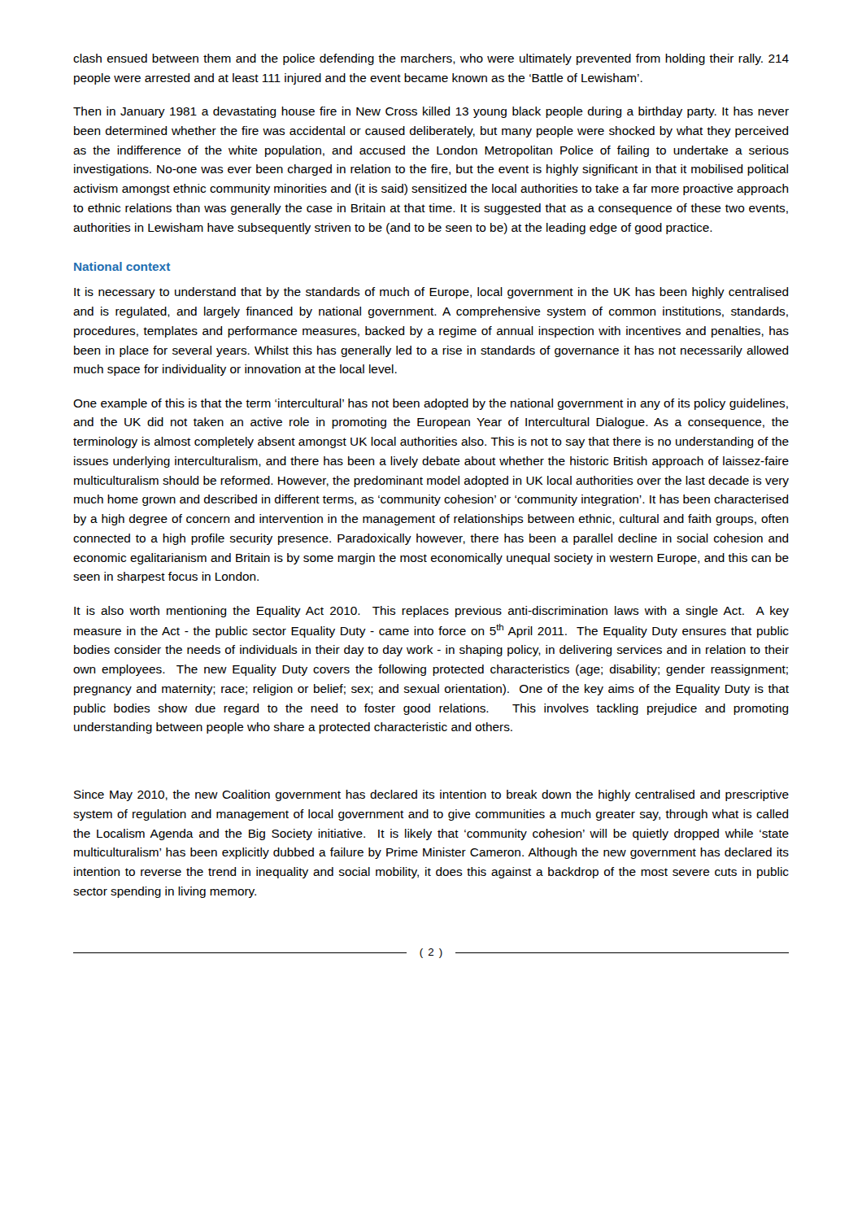clash ensued between them and the police defending the marchers, who were ultimately prevented from holding their rally. 214 people were arrested and at least 111 injured and the event became known as the ‘Battle of Lewisham’.
Then in January 1981 a devastating house fire in New Cross killed 13 young black people during a birthday party. It has never been determined whether the fire was accidental or caused deliberately, but many people were shocked by what they perceived as the indifference of the white population, and accused the London Metropolitan Police of failing to undertake a serious investigations. No-one was ever been charged in relation to the fire, but the event is highly significant in that it mobilised political activism amongst ethnic community minorities and (it is said) sensitized the local authorities to take a far more proactive approach to ethnic relations than was generally the case in Britain at that time. It is suggested that as a consequence of these two events, authorities in Lewisham have subsequently striven to be (and to be seen to be) at the leading edge of good practice.
National context
It is necessary to understand that by the standards of much of Europe, local government in the UK has been highly centralised and is regulated, and largely financed by national government. A comprehensive system of common institutions, standards, procedures, templates and performance measures, backed by a regime of annual inspection with incentives and penalties, has been in place for several years. Whilst this has generally led to a rise in standards of governance it has not necessarily allowed much space for individuality or innovation at the local level.
One example of this is that the term ‘intercultural’ has not been adopted by the national government in any of its policy guidelines, and the UK did not taken an active role in promoting the European Year of Intercultural Dialogue. As a consequence, the terminology is almost completely absent amongst UK local authorities also. This is not to say that there is no understanding of the issues underlying interculturalism, and there has been a lively debate about whether the historic British approach of laissez-faire multiculturalism should be reformed. However, the predominant model adopted in UK local authorities over the last decade is very much home grown and described in different terms, as ‘community cohesion’ or ‘community integration’. It has been characterised by a high degree of concern and intervention in the management of relationships between ethnic, cultural and faith groups, often connected to a high profile security presence. Paradoxically however, there has been a parallel decline in social cohesion and economic egalitarianism and Britain is by some margin the most economically unequal society in western Europe, and this can be seen in sharpest focus in London.
It is also worth mentioning the Equality Act 2010. This replaces previous anti-discrimination laws with a single Act. A key measure in the Act - the public sector Equality Duty - came into force on 5th April 2011. The Equality Duty ensures that public bodies consider the needs of individuals in their day to day work - in shaping policy, in delivering services and in relation to their own employees. The new Equality Duty covers the following protected characteristics (age; disability; gender reassignment; pregnancy and maternity; race; religion or belief; sex; and sexual orientation). One of the key aims of the Equality Duty is that public bodies show due regard to the need to foster good relations. This involves tackling prejudice and promoting understanding between people who share a protected characteristic and others.
Since May 2010, the new Coalition government has declared its intention to break down the highly centralised and prescriptive system of regulation and management of local government and to give communities a much greater say, through what is called the Localism Agenda and the Big Society initiative. It is likely that ‘community cohesion’ will be quietly dropped while ‘state multiculturalism’ has been explicitly dubbed a failure by Prime Minister Cameron. Although the new government has declared its intention to reverse the trend in inequality and social mobility, it does this against a backdrop of the most severe cuts in public sector spending in living memory.
(2)